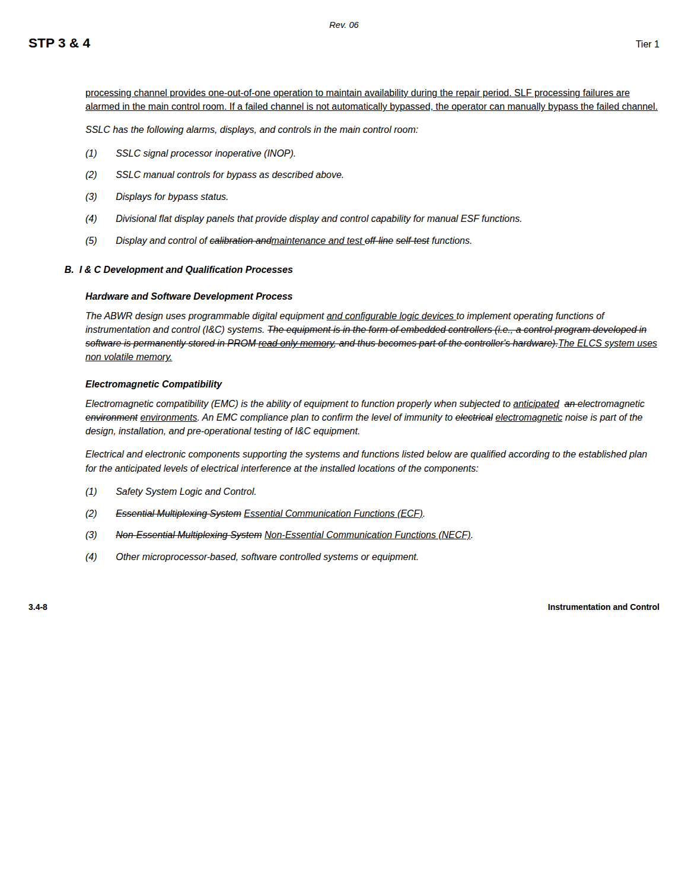Rev. 06
STP 3 & 4
Tier 1
processing channel provides one-out-of-one operation to maintain availability during the repair period. SLF processing failures are alarmed in the main control room. If a failed channel is not automatically bypassed, the operator can manually bypass the failed channel.
SSLC has the following alarms, displays, and controls in the main control room:
(1) SSLC signal processor inoperative (INOP).
(2) SSLC manual controls for bypass as described above.
(3) Displays for bypass status.
(4) Divisional flat display panels that provide display and control capability for manual ESF functions.
(5) Display and control of calibration andmaintenance and test off-line self-test functions.
B. I & C Development and Qualification Processes
Hardware and Software Development Process
The ABWR design uses programmable digital equipment and configurable logic devices to implement operating functions of instrumentation and control (I&C) systems. The equipment is in the form of embedded controllers (i.e., a control program developed in software is permanently stored in PROM read only memory, and thus becomes part of the controller's hardware).The ELCS system uses non volatile memory.
Electromagnetic Compatibility
Electromagnetic compatibility (EMC) is the ability of equipment to function properly when subjected to anticipated an electromagnetic environment environments. An EMC compliance plan to confirm the level of immunity to electrical electromagnetic noise is part of the design, installation, and pre-operational testing of I&C equipment.
Electrical and electronic components supporting the systems and functions listed below are qualified according to the established plan for the anticipated levels of electrical interference at the installed locations of the components:
(1) Safety System Logic and Control.
(2) Essential Multiplexing System Essential Communication Functions (ECF).
(3) Non-Essential Multiplexing System Non-Essential Communication Functions (NECF).
(4) Other microprocessor-based, software controlled systems or equipment.
3.4-8
Instrumentation and Control